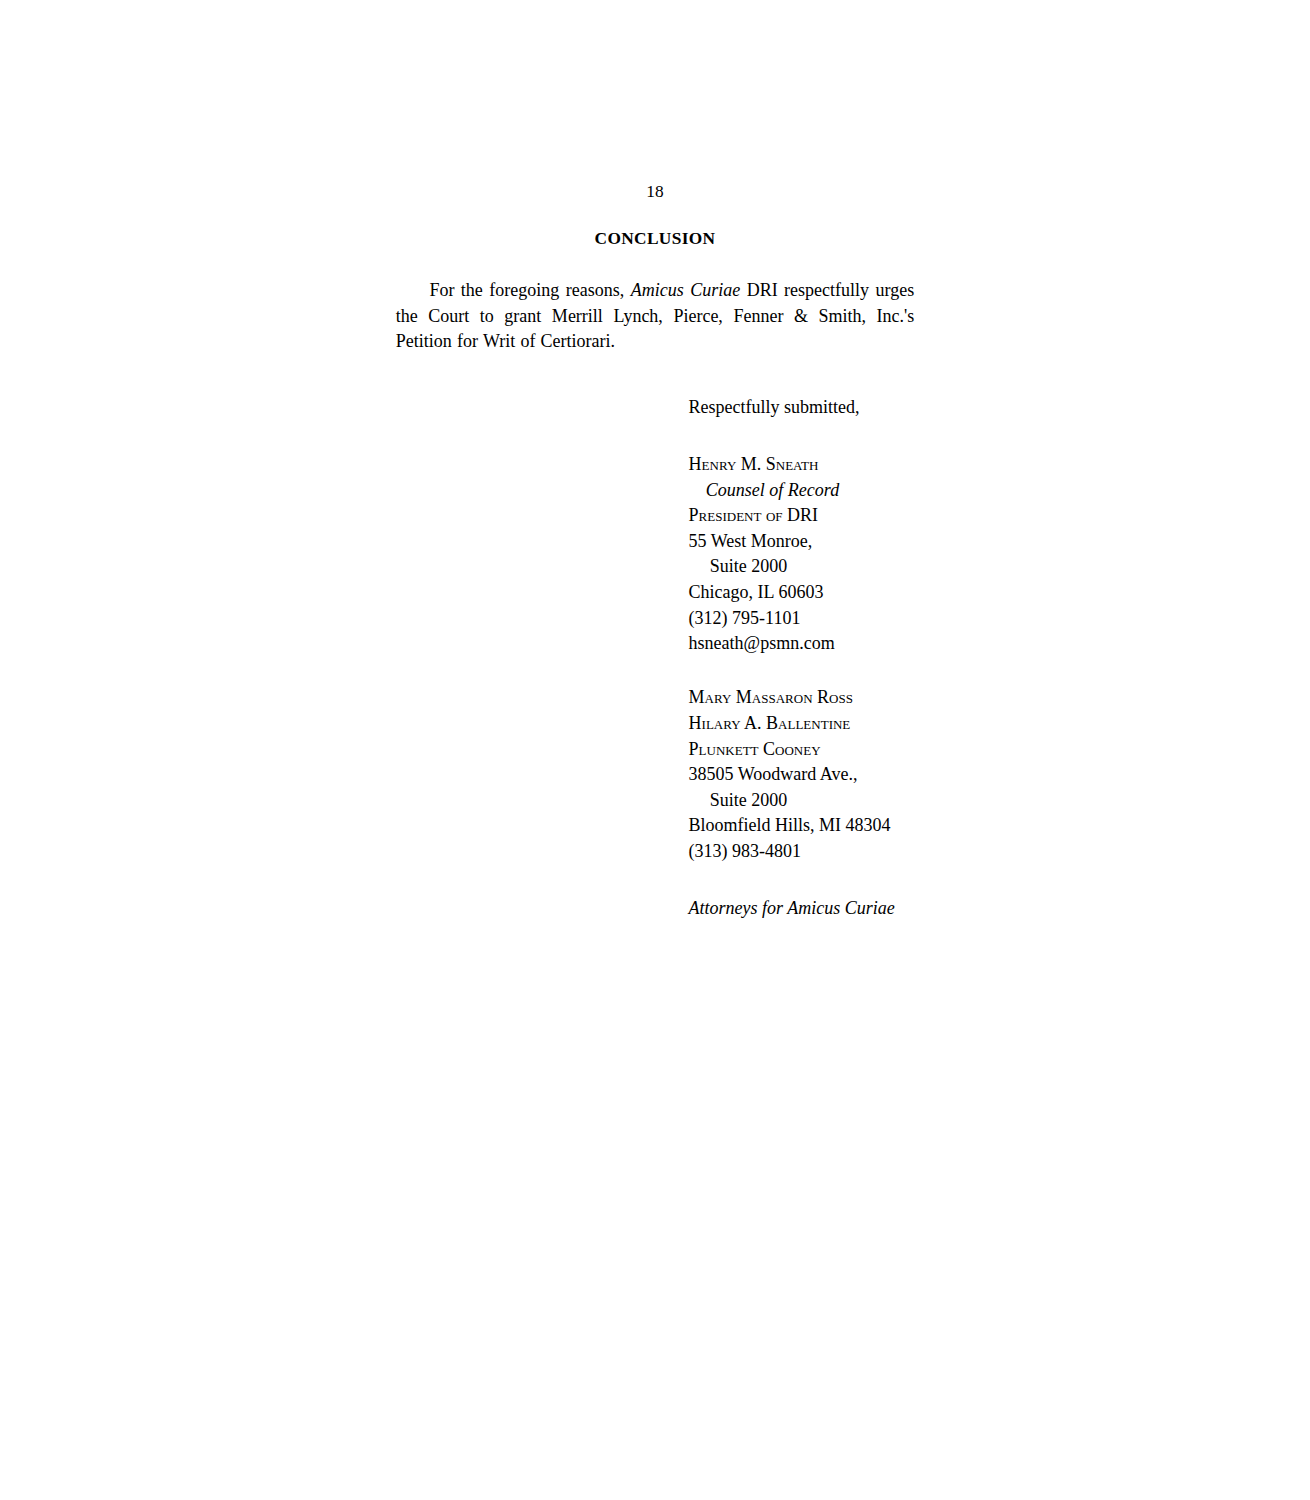18
Conclusion
For the foregoing reasons, Amicus Curiae DRI respectfully urges the Court to grant Merrill Lynch, Pierce, Fenner & Smith, Inc.'s Petition for Writ of Certiorari.
Respectfully submitted,
Henry M. Sneath Counsel of Record President of DRI
55 West Monroe, Suite 2000 Chicago, IL 60603 (312) 795-1101 hsneath@psmn.com
Mary Massaron Ross Hilary A. Ballentine Plunkett Cooney 38505 Woodward Ave., Suite 2000 Bloomfield Hills, MI 48304 (313) 983-4801
Attorneys for Amicus Curiae